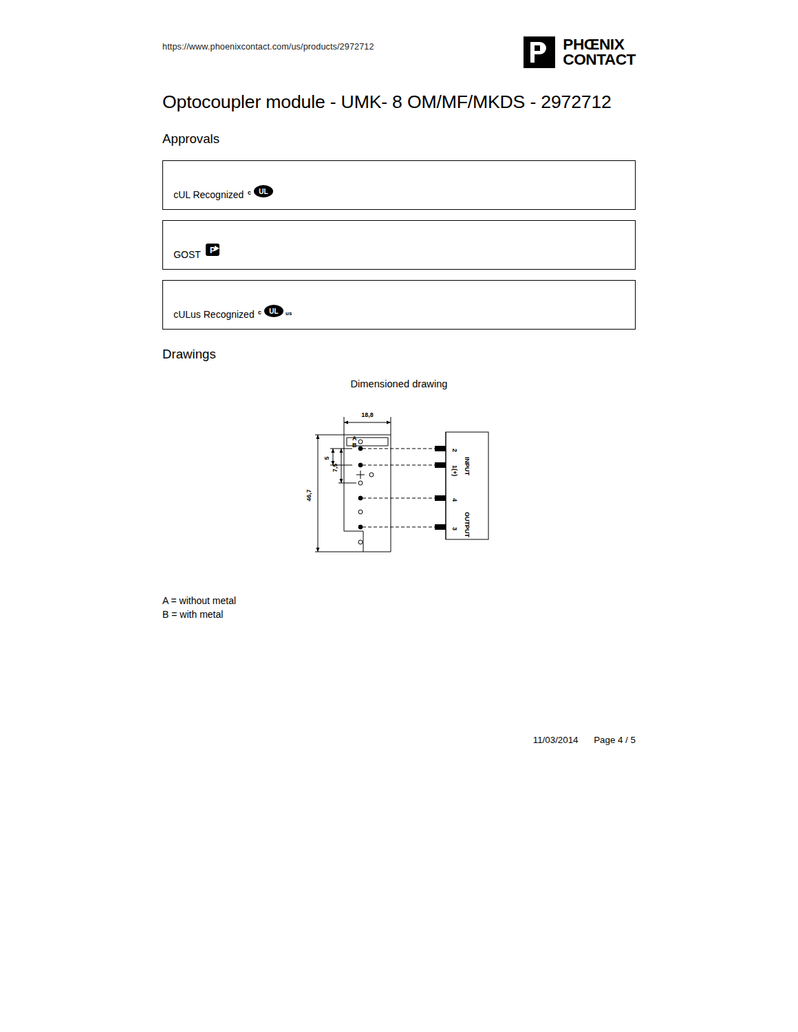https://www.phoenixcontact.com/us/products/2972712
PHŒNIX
CONTACT
Optocoupler module - UMK- 8 OM/MF/MKDS - 2972712
Approvals
cUL Recognized c UL
GOST P
cULus Recognized c UL us
Drawings
Dimensioned drawing
18,8 46,7 5 7,5 A B 2 1(+) 4 3 INPUT OUTPUT
A = without metal
B = with metal
11/03/2014 Page 4 / 5